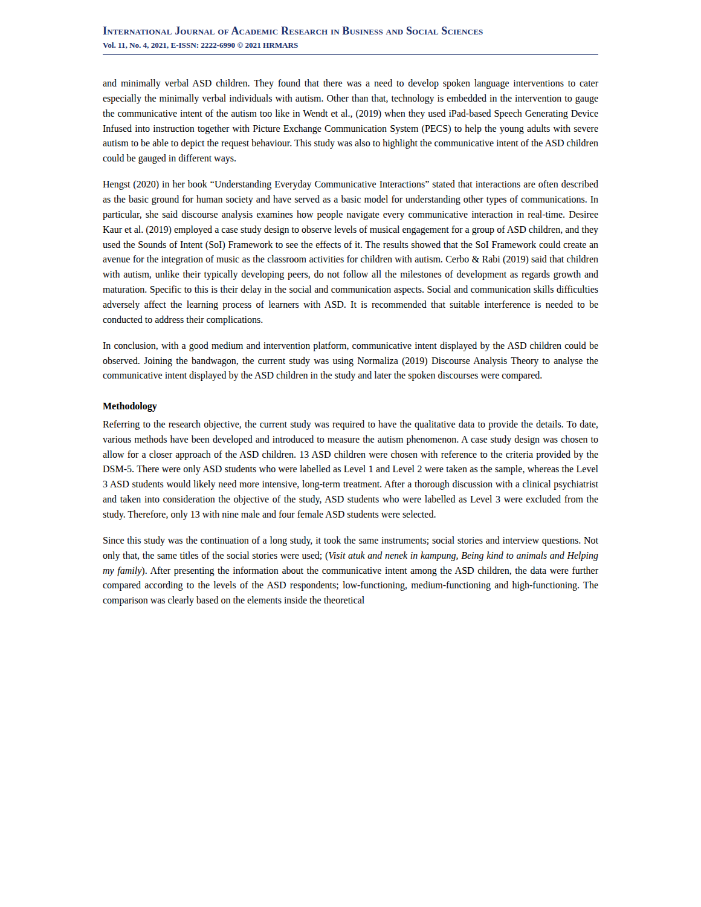International Journal of Academic Research in Business and Social Sciences
Vol. 11, No. 4, 2021, E-ISSN: 2222-6990 © 2021 HRMARS
and minimally verbal ASD children. They found that there was a need to develop spoken language interventions to cater especially the minimally verbal individuals with autism. Other than that, technology is embedded in the intervention to gauge the communicative intent of the autism too like in Wendt et al., (2019) when they used iPad-based Speech Generating Device Infused into instruction together with Picture Exchange Communication System (PECS) to help the young adults with severe autism to be able to depict the request behaviour. This study was also to highlight the communicative intent of the ASD children could be gauged in different ways.
Hengst (2020) in her book “Understanding Everyday Communicative Interactions” stated that interactions are often described as the basic ground for human society and have served as a basic model for understanding other types of communications. In particular, she said discourse analysis examines how people navigate every communicative interaction in real-time. Desiree Kaur et al. (2019) employed a case study design to observe levels of musical engagement for a group of ASD children, and they used the Sounds of Intent (SoI) Framework to see the effects of it. The results showed that the SoI Framework could create an avenue for the integration of music as the classroom activities for children with autism. Cerbo & Rabi (2019) said that children with autism, unlike their typically developing peers, do not follow all the milestones of development as regards growth and maturation. Specific to this is their delay in the social and communication aspects. Social and communication skills difficulties adversely affect the learning process of learners with ASD. It is recommended that suitable interference is needed to be conducted to address their complications.
In conclusion, with a good medium and intervention platform, communicative intent displayed by the ASD children could be observed. Joining the bandwagon, the current study was using Normaliza (2019) Discourse Analysis Theory to analyse the communicative intent displayed by the ASD children in the study and later the spoken discourses were compared.
Methodology
Referring to the research objective, the current study was required to have the qualitative data to provide the details. To date, various methods have been developed and introduced to measure the autism phenomenon. A case study design was chosen to allow for a closer approach of the ASD children. 13 ASD children were chosen with reference to the criteria provided by the DSM-5. There were only ASD students who were labelled as Level 1 and Level 2 were taken as the sample, whereas the Level 3 ASD students would likely need more intensive, long-term treatment. After a thorough discussion with a clinical psychiatrist and taken into consideration the objective of the study, ASD students who were labelled as Level 3 were excluded from the study. Therefore, only 13 with nine male and four female ASD students were selected.
Since this study was the continuation of a long study, it took the same instruments; social stories and interview questions. Not only that, the same titles of the social stories were used; (Visit atuk and nenek in kampung, Being kind to animals and Helping my family). After presenting the information about the communicative intent among the ASD children, the data were further compared according to the levels of the ASD respondents; low-functioning, medium-functioning and high-functioning. The comparison was clearly based on the elements inside the theoretical